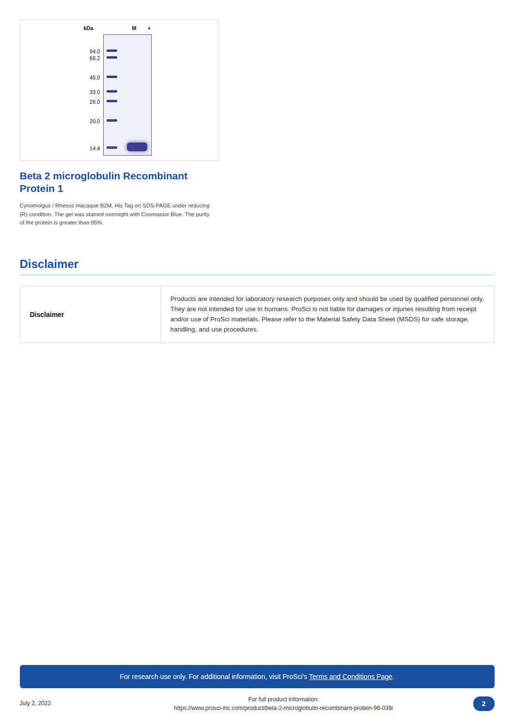| kDa | M | + |
94.0 66.2 45.0 33.0 26.0 20.0 14.4
Beta 2 microglobulin Recombinant Protein 1
Cynomolgus / Rhesus macaque B2M, His Tag on SDS-PAGE under reducing (R) condition. The gel was stained overnight with Coomassie Blue. The purity of the protein is greater than 95%.
Disclaimer
| Disclaimer | Products are intended for laboratory research purposes only and should be used by qualified personnel only. They are not intended for use in humans. ProSci is not liable for damages or injuries resulting from receipt and/or use of ProSci materials. Please refer to the Material Safety Data Sheet (MSDS) for safe storage, handling, and use procedures. |
For research use only. For additional information, visit ProSci's Terms and Conditions Page.
July 2, 2022
For full product information:
https://www.prosci-inc.com/product/beta-2-microglobulin-recombinant-protein-96-039/
2